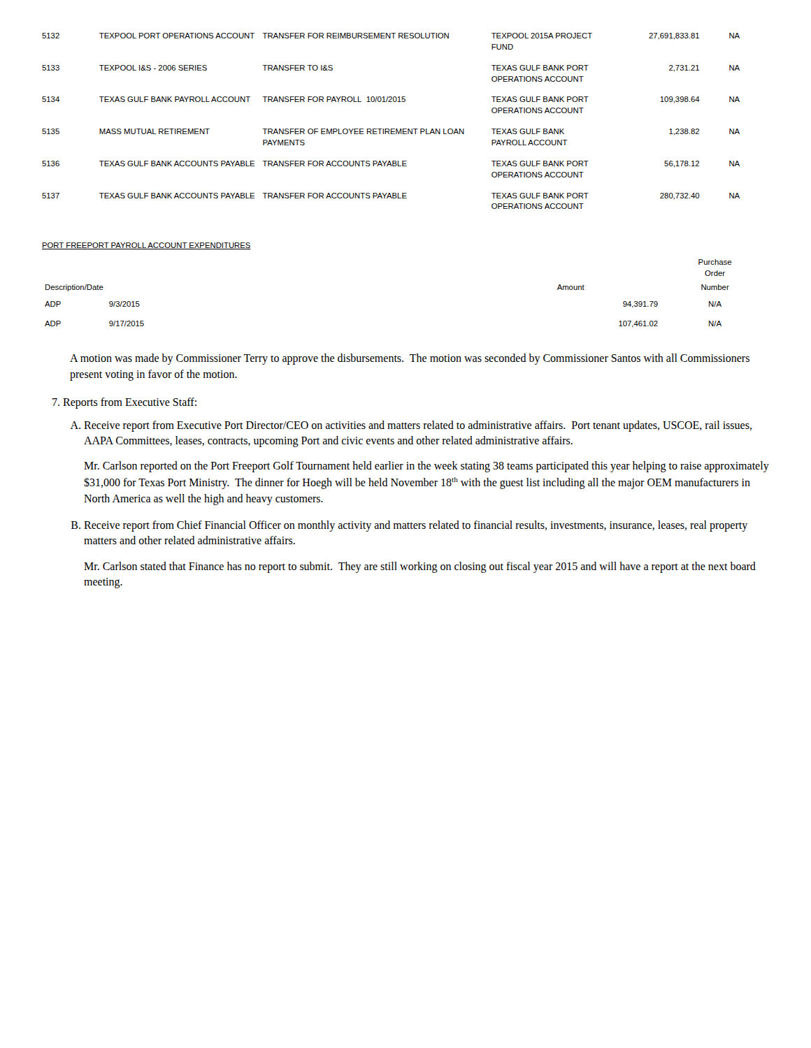| 5132 | TEXPOOL PORT OPERATIONS ACCOUNT | TRANSFER FOR REIMBURSEMENT RESOLUTION | TEXPOOL 2015A PROJECT FUND | 27,691,833.81 | NA |
| 5133 | TEXPOOL I&S - 2006 SERIES | TRANSFER TO I&S | TEXAS GULF BANK PORT OPERATIONS ACCOUNT | 2,731.21 | NA |
| 5134 | TEXAS GULF BANK PAYROLL ACCOUNT | TRANSFER FOR PAYROLL 10/01/2015 | TEXAS GULF BANK PORT OPERATIONS ACCOUNT | 109,398.64 | NA |
| 5135 | MASS MUTUAL RETIREMENT | TRANSFER OF EMPLOYEE RETIREMENT PLAN LOAN PAYMENTS | TEXAS GULF BANK PAYROLL ACCOUNT | 1,238.82 | NA |
| 5136 | TEXAS GULF BANK ACCOUNTS PAYABLE | TRANSFER FOR ACCOUNTS PAYABLE | TEXAS GULF BANK PORT OPERATIONS ACCOUNT | 56,178.12 | NA |
| 5137 | TEXAS GULF BANK ACCOUNTS PAYABLE | TRANSFER FOR ACCOUNTS PAYABLE | TEXAS GULF BANK PORT OPERATIONS ACCOUNT | 280,732.40 | NA |
PORT FREEPORT PAYROLL ACCOUNT EXPENDITURES
| | | | Purchase Order |
| --- | --- | --- | --- |
| Description/Date | | Amount | Number |
| ADP | 9/3/2015 | 94,391.79 | N/A |
| ADP | 9/17/2015 | 107,461.02 | N/A |
A motion was made by Commissioner Terry to approve the disbursements. The motion was seconded by Commissioner Santos with all Commissioners present voting in favor of the motion.
Reports from Executive Staff:
Receive report from Executive Port Director/CEO on activities and matters related to administrative affairs. Port tenant updates, USCOE, rail issues, AAPA Committees, leases, contracts, upcoming Port and civic events and other related administrative affairs.
Mr. Carlson reported on the Port Freeport Golf Tournament held earlier in the week stating 38 teams participated this year helping to raise approximately $31,000 for Texas Port Ministry. The dinner for Hoegh will be held November 18th with the guest list including all the major OEM manufacturers in North America as well the high and heavy customers.
Receive report from Chief Financial Officer on monthly activity and matters related to financial results, investments, insurance, leases, real property matters and other related administrative affairs.
Mr. Carlson stated that Finance has no report to submit. They are still working on closing out fiscal year 2015 and will have a report at the next board meeting.